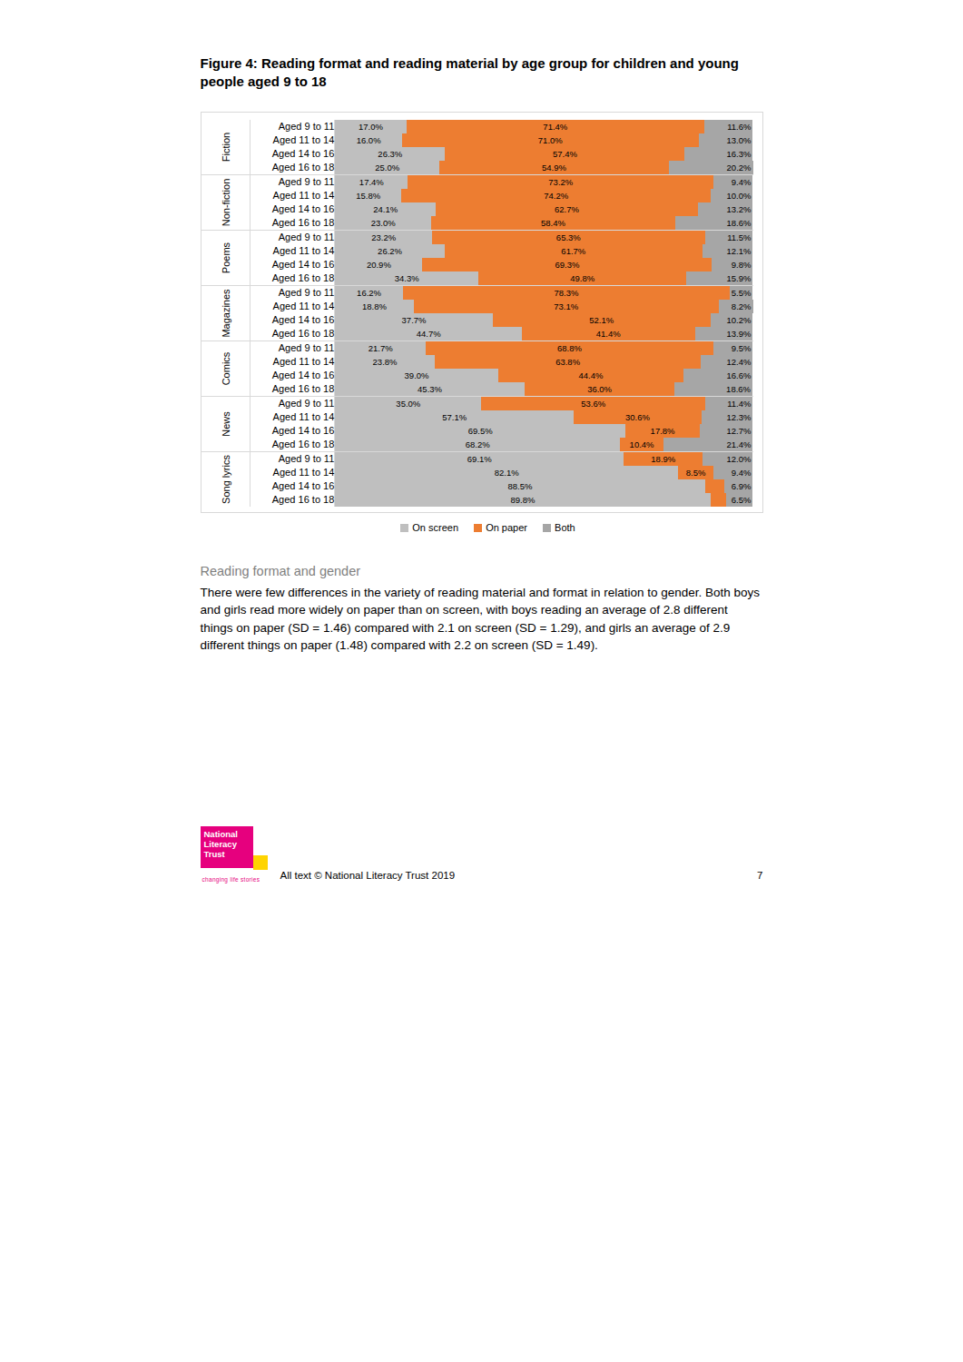Figure 4: Reading format and reading material by age group for children and young people aged 9 to 18
| Fiction | Aged 9 to 11 | 17.0% 71.4% 11.6% |
| Aged 11 to 14 | 16.0% 71.0% 13.0% |
| Aged 14 to 16 | 26.3% 57.4% 16.3% |
| Aged 16 to 18 | 25.0% 54.9% 20.2% |
| Non-fiction | Aged 9 to 11 | 17.4% 73.2% 9.4% |
| Aged 11 to 14 | 15.8% 74.2% 10.0% |
| Aged 14 to 16 | 24.1% 62.7% 13.2% |
| Aged 16 to 18 | 23.0% 58.4% 18.6% |
| Poems | Aged 9 to 11 | 23.2% 65.3% 11.5% |
| Aged 11 to 14 | 26.2% 61.7% 12.1% |
| Aged 14 to 16 | 20.9% 69.3% 9.8% |
| Aged 16 to 18 | 34.3% 49.8% 15.9% |
| Magazines | Aged 9 to 11 | 16.2% 78.3% 5.5% |
| Aged 11 to 14 | 18.8% 73.1% 8.2% |
| Aged 14 to 16 | 37.7% 52.1% 10.2% |
| Aged 16 to 18 | 44.7% 41.4% 13.9% |
| Comics | Aged 9 to 11 | 21.7% 68.8% 9.5% |
| Aged 11 to 14 | 23.8% 63.8% 12.4% |
| Aged 14 to 16 | 39.0% 44.4% 16.6% |
| Aged 16 to 18 | 45.3% 36.0% 18.6% |
| News | Aged 9 to 11 | 35.0% 53.6% 11.4% |
| Aged 11 to 14 | 57.1% 30.6% 12.3% |
| Aged 14 to 16 | 69.5% 17.8% 12.7% |
| Aged 16 to 18 | 68.2% 10.4% 21.4% |
| Song lyrics | Aged 9 to 11 | 69.1% 18.9% 12.0% |
| Aged 11 to 14 | 82.1% 8.5% 9.4% |
| Aged 14 to 16 | 88.5% 4.6% 6.9% |
| Aged 16 to 18 | 89.8% 3.7% 6.5% |
On screen On paper Both
Reading format and gender
There were few differences in the variety of reading material and format in relation to gender. Both boys and girls read more widely on paper than on screen, with boys reading an average of 2.8 different things on paper (SD = 1.46) compared with 2.1 on screen (SD = 1.29), and girls an average of 2.9 different things on paper (1.48) compared with 2.2 on screen (SD = 1.49).
National
Literacy
Trust
changing life stories
All text © National Literacy Trust 2019
7